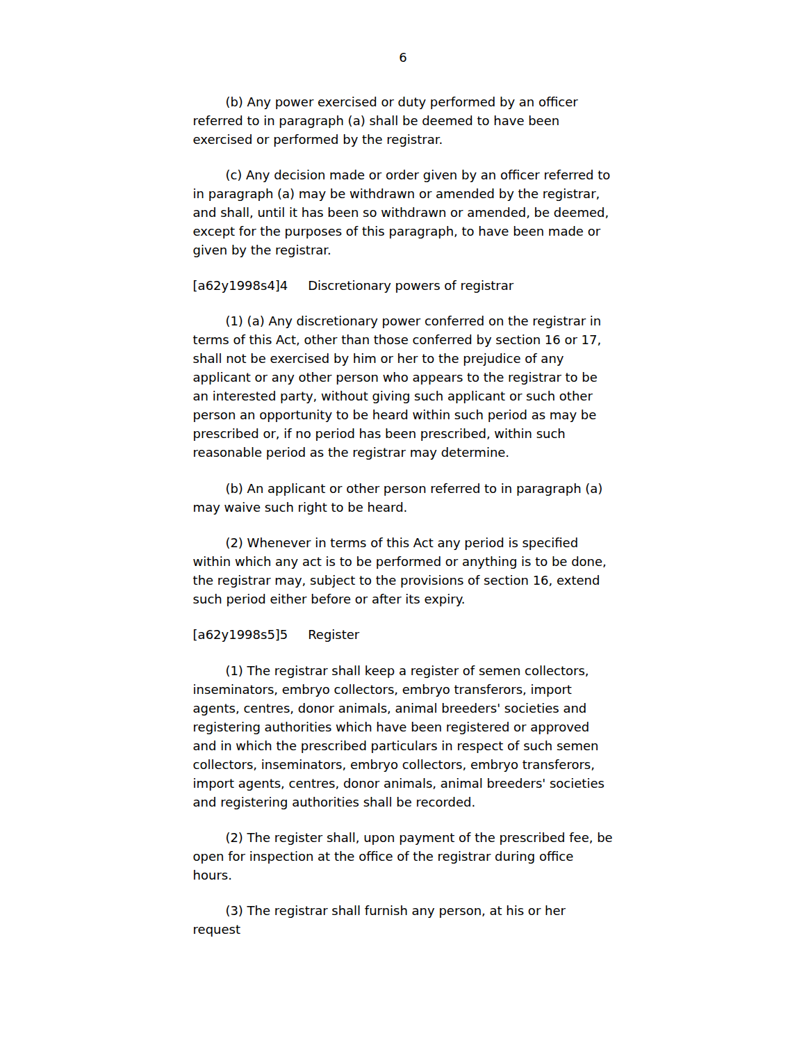6
(b) Any power exercised or duty performed by an officer referred to in paragraph (a) shall be deemed to have been exercised or performed by the registrar.
(c) Any decision made or order given by an officer referred to in paragraph (a) may be withdrawn or amended by the registrar, and shall, until it has been so withdrawn or amended, be deemed, except for the purposes of this paragraph, to have been made or given by the registrar.
[a62y1998s4]4 Discretionary powers of registrar
(1) (a) Any discretionary power conferred on the registrar in terms of this Act, other than those conferred by section 16 or 17, shall not be exercised by him or her to the prejudice of any applicant or any other person who appears to the registrar to be an interested party, without giving such applicant or such other person an opportunity to be heard within such period as may be prescribed or, if no period has been prescribed, within such reasonable period as the registrar may determine.
(b) An applicant or other person referred to in paragraph (a) may waive such right to be heard.
(2) Whenever in terms of this Act any period is specified within which any act is to be performed or anything is to be done, the registrar may, subject to the provisions of section 16, extend such period either before or after its expiry.
[a62y1998s5]5 Register
(1) The registrar shall keep a register of semen collectors, inseminators, embryo collectors, embryo transferors, import agents, centres, donor animals, animal breeders' societies and registering authorities which have been registered or approved and in which the prescribed particulars in respect of such semen collectors, inseminators, embryo collectors, embryo transferors, import agents, centres, donor animals, animal breeders' societies and registering authorities shall be recorded.
(2) The register shall, upon payment of the prescribed fee, be open for inspection at the office of the registrar during office hours.
(3) The registrar shall furnish any person, at his or her request